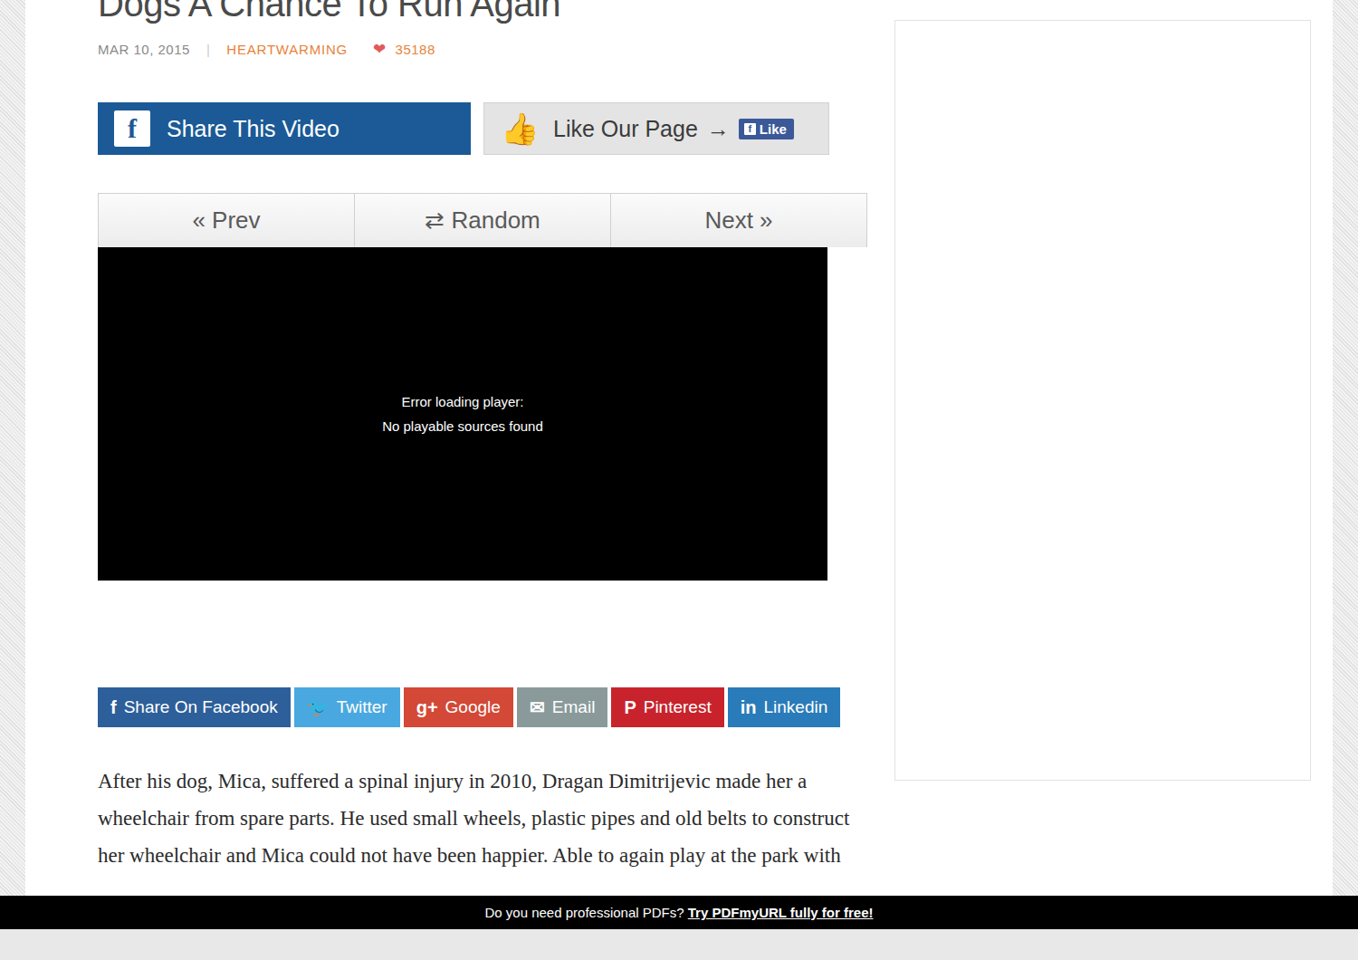Dogs A Chance To Run Again
Mar 10, 2015 | Heartwarming ❤35188
f Share This Video 👍 Like Our Page → f Like
« Prev ⇄ Random Next »
Error loading player:
No playable sources found
f Share On Facebook 🐦Twitter g+Google ✉Email PPinterest in Linkedin
After his dog, Mica, suffered a spinal injury in 2010, Dragan Dimitrijevic made her a wheelchair from spare parts. He used small wheels, plastic pipes and old belts to construct her wheelchair and Mica could not have been happier. Able to again play at the park with
Do you need professional PDFs? Try PDFmyURL fully for free!